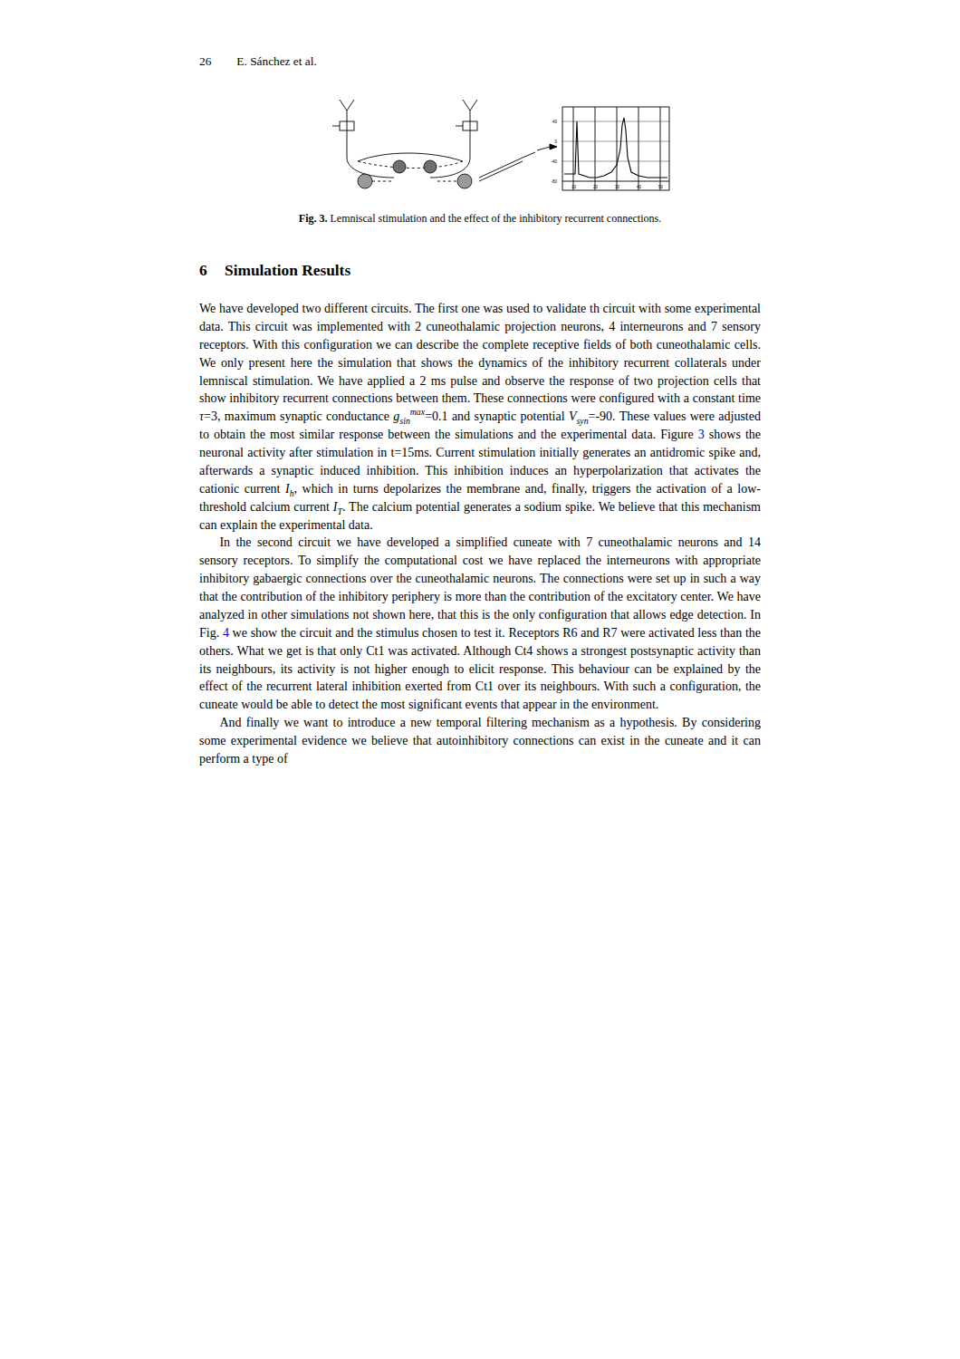26 E. Sánchez et al.
10 20 30 40 50 40 0 -40 -80
Fig. 3. Lemniscal stimulation and the effect of the inhibitory recurrent connections.
6 Simulation Results
We have developed two different circuits. The first one was used to validate th circuit with some experimental data. This circuit was implemented with 2 cuneothalamic projection neurons, 4 interneurons and 7 sensory receptors. With this configuration we can describe the complete receptive fields of both cuneothalamic cells. We only present here the simulation that shows the dynamics of the inhibitory recurrent collaterals under lemniscal stimulation. We have applied a 2 ms pulse and observe the response of two projection cells that show inhibitory recurrent connections between them. These connections were configured with a constant time τ=3, maximum synaptic conductance gsinmax=0.1 and synaptic potential Vsyn=-90. These values were adjusted to obtain the most similar response between the simulations and the experimental data. Figure 3 shows the neuronal activity after stimulation in t=15ms. Current stimulation initially generates an antidromic spike and, afterwards a synaptic induced inhibition. This inhibition induces an hyperpolarization that activates the cationic current Ih, which in turns depolarizes the membrane and, finally, triggers the activation of a low-threshold calcium current IT. The calcium potential generates a sodium spike. We believe that this mechanism can explain the experimental data.
In the second circuit we have developed a simplified cuneate with 7 cuneothalamic neurons and 14 sensory receptors. To simplify the computational cost we have replaced the interneurons with appropriate inhibitory gabaergic connections over the cuneothalamic neurons. The connections were set up in such a way that the contribution of the inhibitory periphery is more than the contribution of the excitatory center. We have analyzed in other simulations not shown here, that this is the only configuration that allows edge detection. In Fig. 4 we show the circuit and the stimulus chosen to test it. Receptors R6 and R7 were activated less than the others. What we get is that only Ct1 was activated. Although Ct4 shows a strongest postsynaptic activity than its neighbours, its activity is not higher enough to elicit response. This behaviour can be explained by the effect of the recurrent lateral inhibition exerted from Ct1 over its neighbours. With such a configuration, the cuneate would be able to detect the most significant events that appear in the environment.
And finally we want to introduce a new temporal filtering mechanism as a hypothesis. By considering some experimental evidence we believe that autoinhibitory connections can exist in the cuneate and it can perform a type of